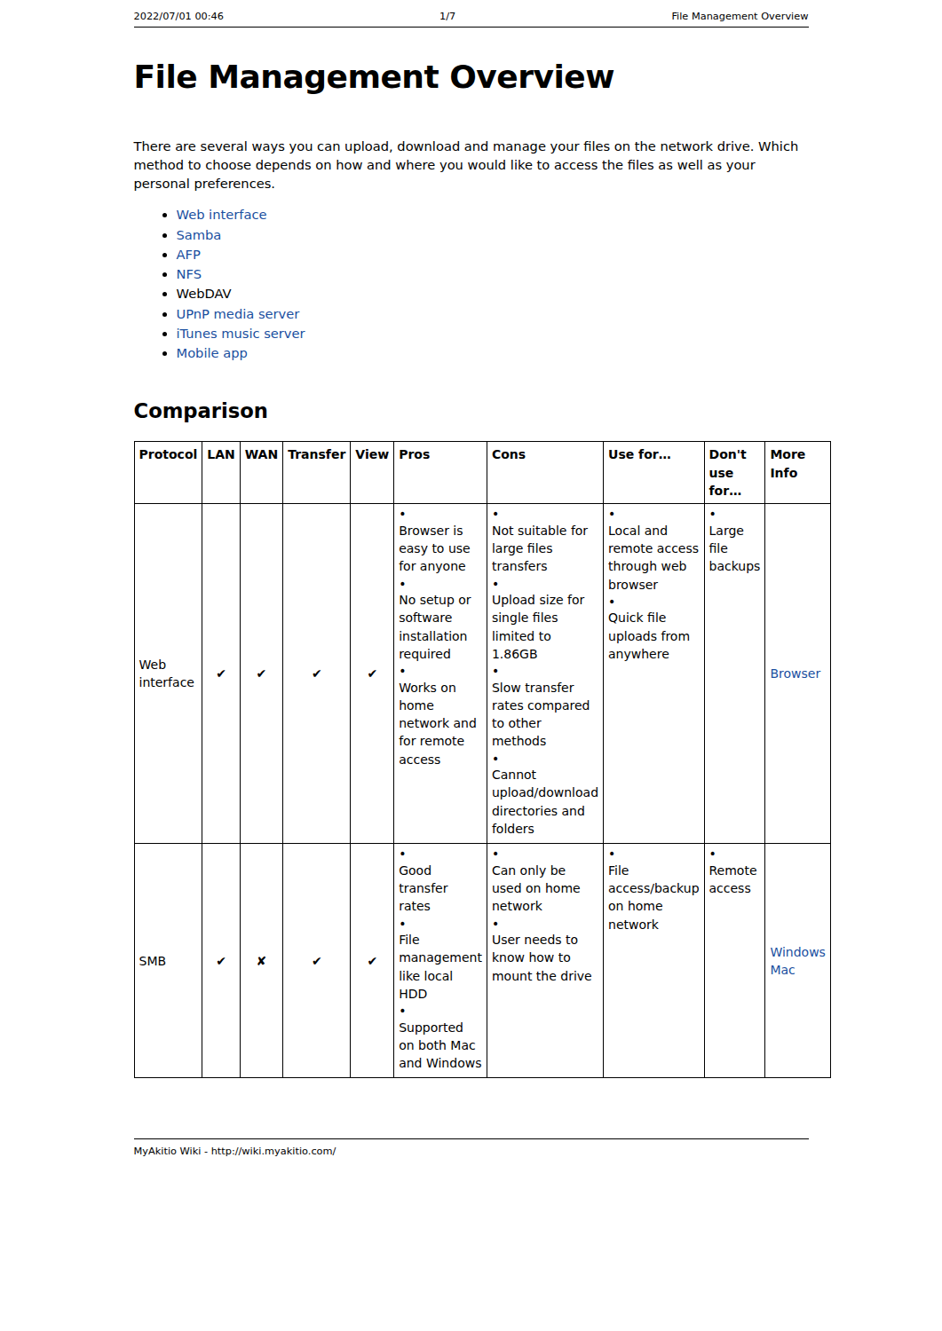2022/07/01 00:46
1/7
File Management Overview
File Management Overview
There are several ways you can upload, download and manage your files on the network drive. Which method to choose depends on how and where you would like to access the files as well as your personal preferences.
Web interface
Samba
AFP
NFS
WebDAV
UPnP media server
iTunes music server
Mobile app
Comparison
| Protocol | LAN | WAN | Transfer | View | Pros | Cons | Use for… | Don't use for… | More Info |
| --- | --- | --- | --- | --- | --- | --- | --- | --- | --- |
| Web interface | ✔ | ✔ | ✔ | ✔ | Browser is easy to use for anyone No setup or software installation required Works on home network and for remote access | Not suitable for large files transfers Upload size for single files limited to 1.86GB Slow transfer rates compared to other methods Cannot upload/download directories and folders | Local and remote access through web browser Quick file uploads from anywhere | Large file backups | Browser |
| SMB | ✔ | ✘ | ✔ | ✔ | Good transfer rates File management like local HDD Supported on both Mac and Windows | Can only be used on home network User needs to know how to mount the drive | File access/backup on home network | Remote access | Windows Mac |
MyAkitio Wiki - http://wiki.myakitio.com/